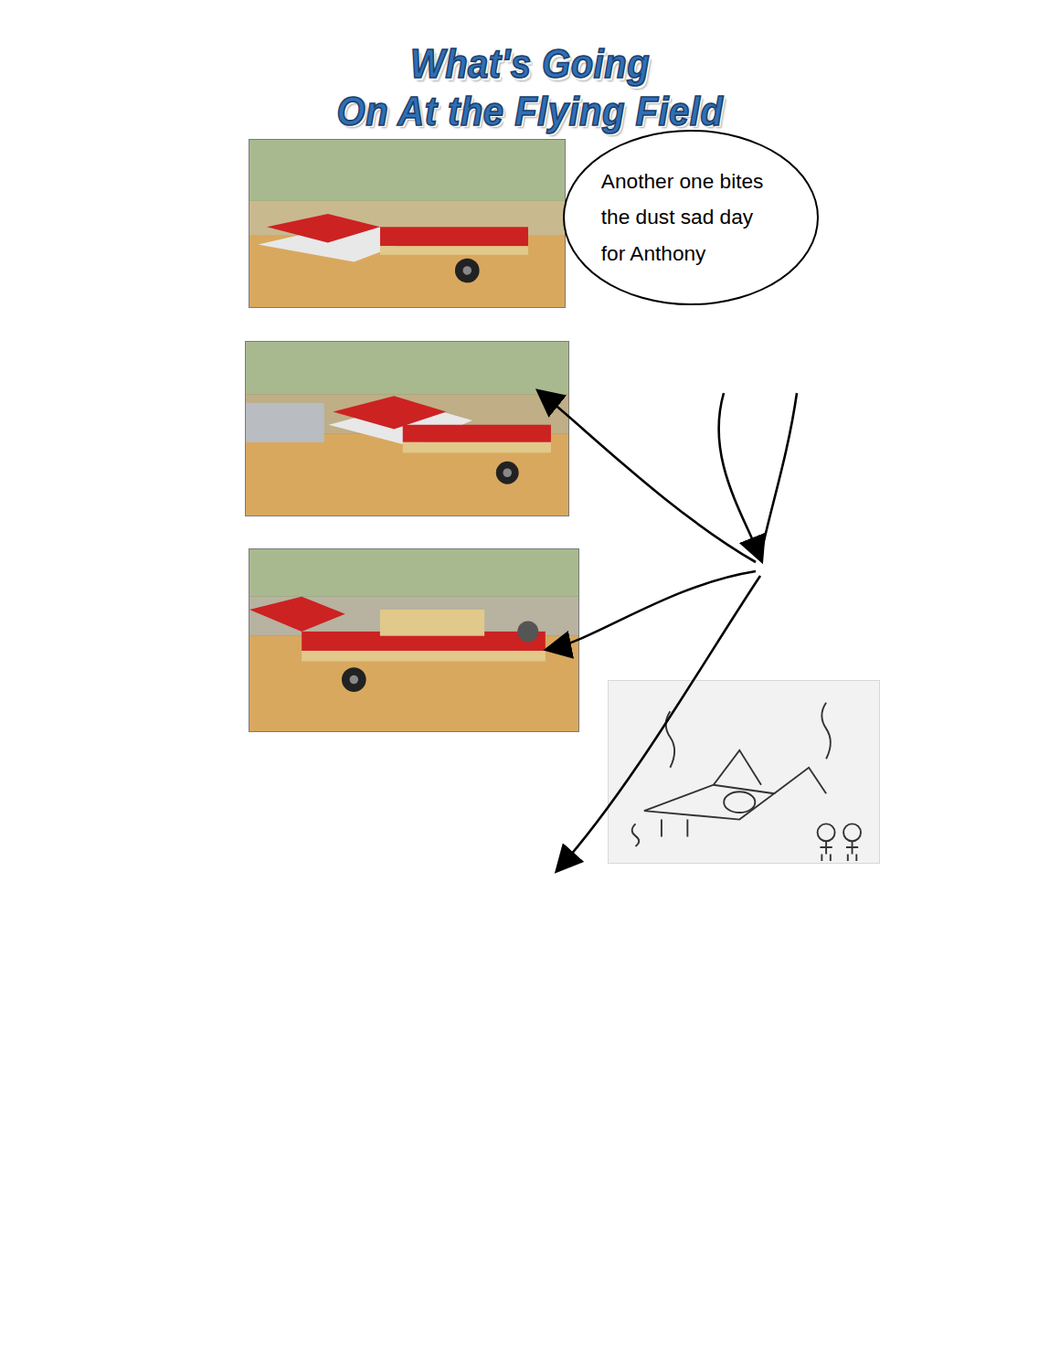What's Going
On At the Flying Field
Another one bites the dust sad day for Anthony